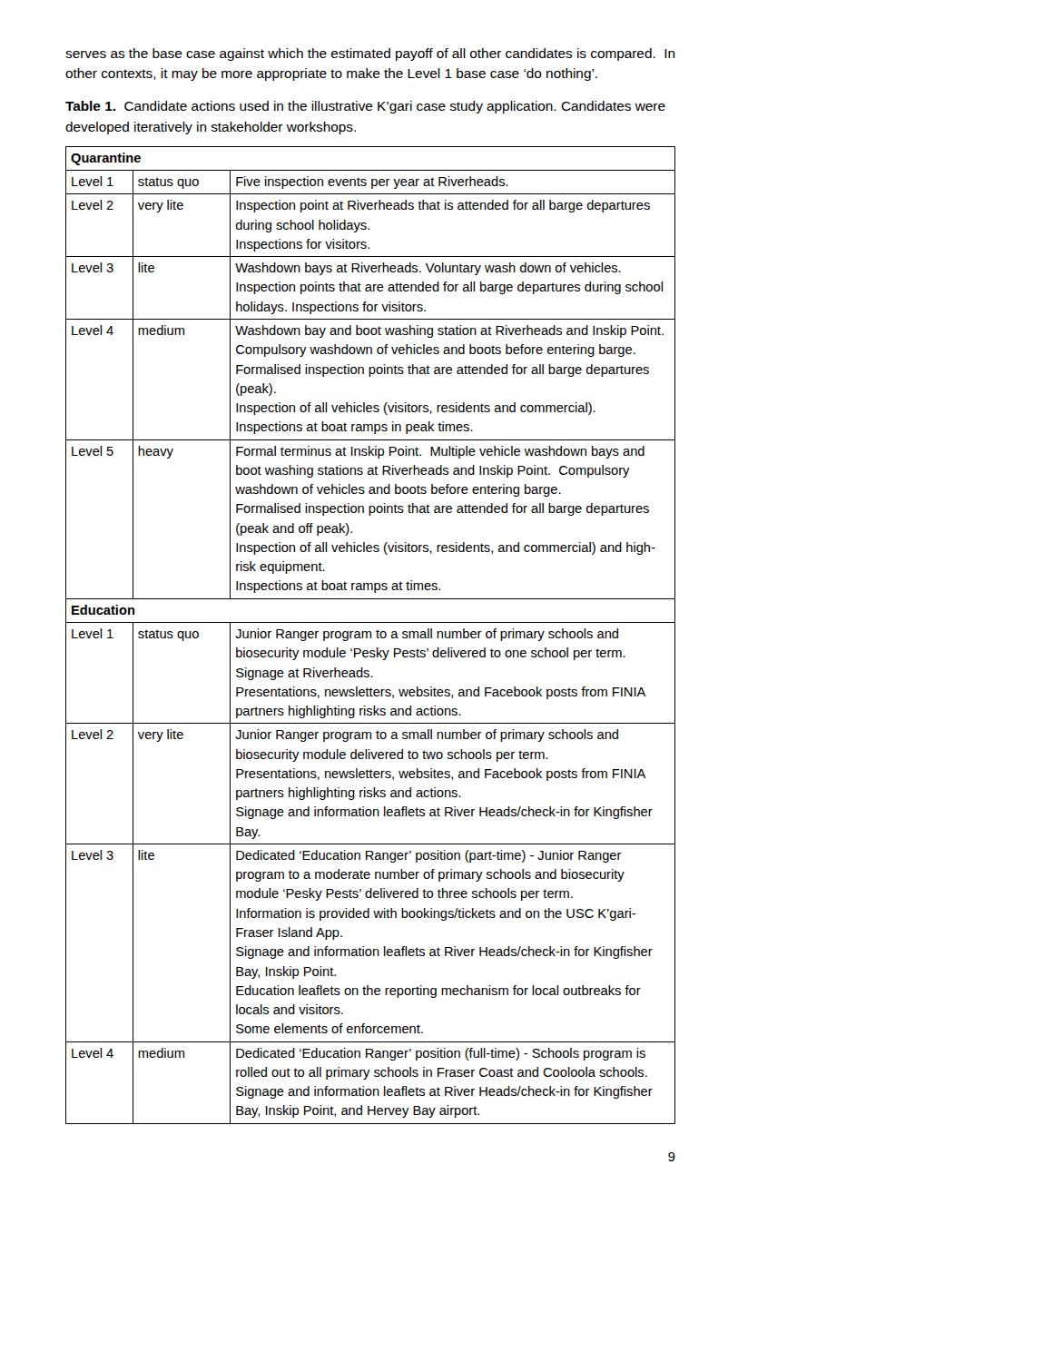serves as the base case against which the estimated payoff of all other candidates is compared. In other contexts, it may be more appropriate to make the Level 1 base case ‘do nothing’.
Table 1. Candidate actions used in the illustrative K’gari case study application. Candidates were developed iteratively in stakeholder workshops.
| Quarantine |
| Level 1 | status quo | Five inspection events per year at Riverheads. |
| Level 2 | very lite | Inspection point at Riverheads that is attended for all barge departures during school holidays. Inspections for visitors. |
| Level 3 | lite | Washdown bays at Riverheads. Voluntary wash down of vehicles. Inspection points that are attended for all barge departures during school holidays. Inspections for visitors. |
| Level 4 | medium | Washdown bay and boot washing station at Riverheads and Inskip Point. Compulsory washdown of vehicles and boots before entering barge. Formalised inspection points that are attended for all barge departures (peak). Inspection of all vehicles (visitors, residents and commercial). Inspections at boat ramps in peak times. |
| Level 5 | heavy | Formal terminus at Inskip Point. Multiple vehicle washdown bays and boot washing stations at Riverheads and Inskip Point. Compulsory washdown of vehicles and boots before entering barge. Formalised inspection points that are attended for all barge departures (peak and off peak). Inspection of all vehicles (visitors, residents, and commercial) and high-risk equipment. Inspections at boat ramps at times. |
| Education |
| Level 1 | status quo | Junior Ranger program to a small number of primary schools and biosecurity module ‘Pesky Pests’ delivered to one school per term. Signage at Riverheads. Presentations, newsletters, websites, and Facebook posts from FINIA partners highlighting risks and actions. |
| Level 2 | very lite | Junior Ranger program to a small number of primary schools and biosecurity module delivered to two schools per term. Presentations, newsletters, websites, and Facebook posts from FINIA partners highlighting risks and actions. Signage and information leaflets at River Heads/check-in for Kingfisher Bay. |
| Level 3 | lite | Dedicated ‘Education Ranger’ position (part-time) - Junior Ranger program to a moderate number of primary schools and biosecurity module ‘Pesky Pests’ delivered to three schools per term. Information is provided with bookings/tickets and on the USC K’gari-Fraser Island App. Signage and information leaflets at River Heads/check-in for Kingfisher Bay, Inskip Point. Education leaflets on the reporting mechanism for local outbreaks for locals and visitors. Some elements of enforcement. |
| Level 4 | medium | Dedicated ‘Education Ranger’ position (full-time) - Schools program is rolled out to all primary schools in Fraser Coast and Cooloola schools. Signage and information leaflets at River Heads/check-in for Kingfisher Bay, Inskip Point, and Hervey Bay airport. |
9